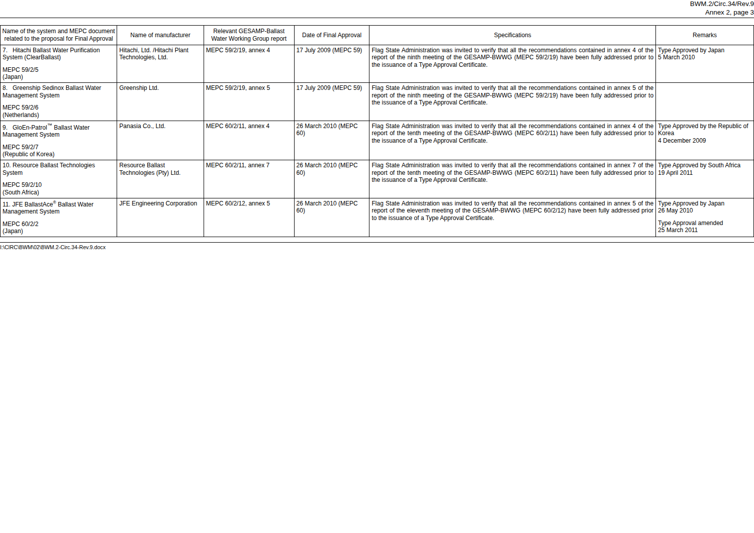BWM.2/Circ.34/Rev.9
Annex 2, page 3
| Name of the system and MEPC document related to the proposal for Final Approval | Name of manufacturer | Relevant GESAMP-Ballast Water Working Group report | Date of Final Approval | Specifications | Remarks |
| --- | --- | --- | --- | --- | --- |
| 7. Hitachi Ballast Water Purification System (ClearBallast) MEPC 59/2/5 (Japan) | Hitachi, Ltd. /Hitachi Plant Technologies, Ltd. | MEPC 59/2/19, annex 4 | 17 July 2009 (MEPC 59) | Flag State Administration was invited to verify that all the recommendations contained in annex 4 of the report of the ninth meeting of the GESAMP-BWWG (MEPC 59/2/19) have been fully addressed prior to the issuance of a Type Approval Certificate. | Type Approved by Japan 5 March 2010 |
| 8. Greenship Sedinox Ballast Water Management System MEPC 59/2/6 (Netherlands) | Greenship Ltd. | MEPC 59/2/19, annex 5 | 17 July 2009 (MEPC 59) | Flag State Administration was invited to verify that all the recommendations contained in annex 5 of the report of the ninth meeting of the GESAMP-BWWG (MEPC 59/2/19) have been fully addressed prior to the issuance of a Type Approval Certificate. | |
| 9. GloEn-Patrol ™ Ballast Water Management System MEPC 59/2/7 (Republic of Korea) | Panasia Co., Ltd. | MEPC 60/2/11, annex 4 | 26 March 2010 (MEPC 60) | Flag State Administration was invited to verify that all the recommendations contained in annex 4 of the report of the tenth meeting of the GESAMP-BWWG (MEPC 60/2/11) have been fully addressed prior to the issuance of a Type Approval Certificate. | Type Approved by the Republic of Korea 4 December 2009 |
| 10. Resource Ballast Technologies System MEPC 59/2/10 (South Africa) | Resource Ballast Technologies (Pty) Ltd. | MEPC 60/2/11, annex 7 | 26 March 2010 (MEPC 60) | Flag State Administration was invited to verify that all the recommendations contained in annex 7 of the report of the tenth meeting of the GESAMP-BWWG (MEPC 60/2/11) have been fully addressed prior to the issuance of a Type Approval Certificate. | Type Approved by South Africa 19 April 2011 |
| 11. JFE BallastAce ® Ballast Water Management System MEPC 60/2/2 (Japan) | JFE Engineering Corporation | MEPC 60/2/12, annex 5 | 26 March 2010 (MEPC 60) | Flag State Administration was invited to verify that all the recommendations contained in annex 5 of the report of the eleventh meeting of the GESAMP-BWWG (MEPC 60/2/12) have been fully addressed prior to the issuance of a Type Approval Certificate. | Type Approved by Japan 26 May 2010 Type Approval amended 25 March 2011 |
I:\CIRC\BWM\02\BWM.2-Circ.34-Rev.9.docx